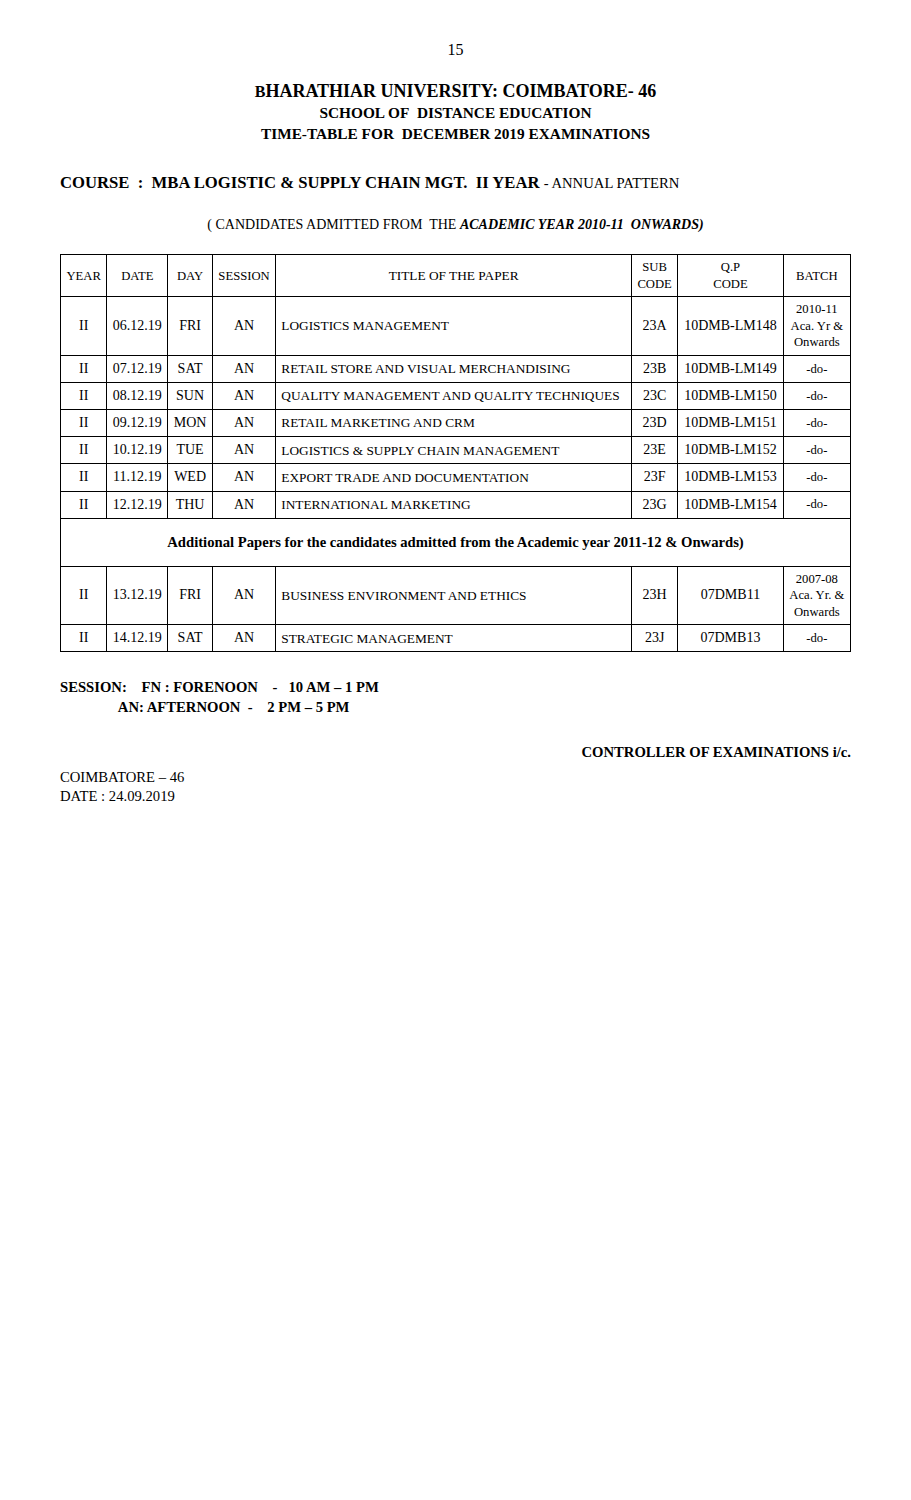15
BHARATHIAR UNIVERSITY: COIMBATORE- 46
SCHOOL OF DISTANCE EDUCATION
TIME-TABLE FOR DECEMBER 2019 EXAMINATIONS
COURSE : MBA LOGISTIC & SUPPLY CHAIN MGT. II YEAR - ANNUAL PATTERN
( CANDIDATES ADMITTED FROM THE ACADEMIC YEAR 2010-11 ONWARDS)
| YEAR | DATE | DAY | SESSION | TITLE OF THE PAPER | SUB CODE | Q.P CODE | BATCH |
| --- | --- | --- | --- | --- | --- | --- | --- |
| II | 06.12.19 | FRI | AN | LOGISTICS MANAGEMENT | 23A | 10DMB-LM148 | 2010-11 Aca. Yr & Onwards |
| II | 07.12.19 | SAT | AN | RETAIL STORE AND VISUAL MERCHANDISING | 23B | 10DMB-LM149 | -do- |
| II | 08.12.19 | SUN | AN | QUALITY MANAGEMENT AND QUALITY TECHNIQUES | 23C | 10DMB-LM150 | -do- |
| II | 09.12.19 | MON | AN | RETAIL MARKETING AND CRM | 23D | 10DMB-LM151 | -do- |
| II | 10.12.19 | TUE | AN | LOGISTICS & SUPPLY CHAIN MANAGEMENT | 23E | 10DMB-LM152 | -do- |
| II | 11.12.19 | WED | AN | EXPORT TRADE AND DOCUMENTATION | 23F | 10DMB-LM153 | -do- |
| II | 12.12.19 | THU | AN | INTERNATIONAL MARKETING | 23G | 10DMB-LM154 | -do- |
| Additional Papers for the candidates admitted from the Academic year 2011-12 & Onwards) |
| II | 13.12.19 | FRI | AN | BUSINESS ENVIRONMENT AND ETHICS | 23H | 07DMB11 | 2007-08 Aca. Yr. & Onwards |
| II | 14.12.19 | SAT | AN | STRATEGIC MANAGEMENT | 23J | 07DMB13 | -do- |
SESSION: FN : FORENOON - 10 AM – 1 PM
AN: AFTERNOON - 2 PM – 5 PM
CONTROLLER OF EXAMINATIONS i/c.
COIMBATORE – 46
DATE : 24.09.2019